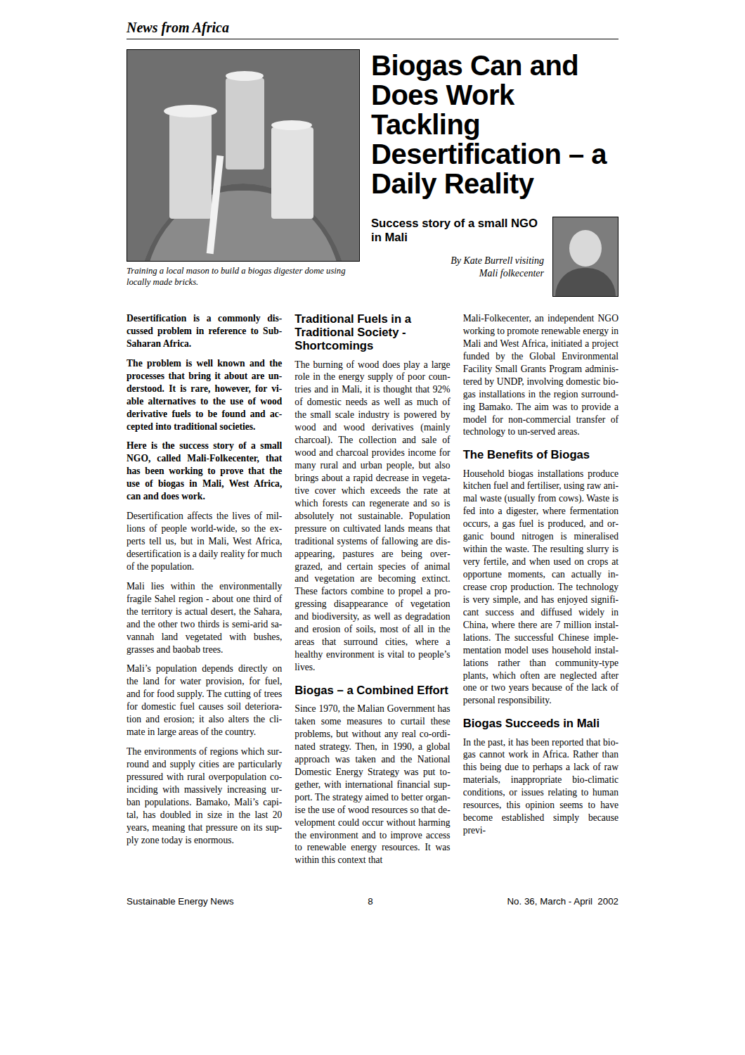News from Africa
Training a local mason to build a biogas digester dome using locally made bricks.
Biogas Can and Does Work Tackling Desertification – a Daily Reality
Success story of a small NGO in Mali
By Kate Burrell visiting
Mali folkecenter
Desertification is a commonly discussed problem in reference to Sub-Saharan Africa.
The problem is well known and the processes that bring it about are understood. It is rare, however, for viable alternatives to the use of wood derivative fuels to be found and accepted into traditional societies.
Here is the success story of a small NGO, called Mali-Folkecenter, that has been working to prove that the use of biogas in Mali, West Africa, can and does work.
Desertification affects the lives of millions of people world-wide, so the experts tell us, but in Mali, West Africa, desertification is a daily reality for much of the population.
Mali lies within the environmentally fragile Sahel region - about one third of the territory is actual desert, the Sahara, and the other two thirds is semi-arid savannah land vegetated with bushes, grasses and baobab trees.
Mali’s population depends directly on the land for water provision, for fuel, and for food supply. The cutting of trees for domestic fuel causes soil deterioration and erosion; it also alters the climate in large areas of the country.
The environments of regions which surround and supply cities are particularly pressured with rural overpopulation co-inciding with massively increasing urban populations. Bamako, Mali’s capital, has doubled in size in the last 20 years, meaning that pressure on its supply zone today is enormous.
Traditional Fuels in a Traditional Society - Shortcomings
The burning of wood does play a large role in the energy supply of poor countries and in Mali, it is thought that 92% of domestic needs as well as much of the small scale industry is powered by wood and wood derivatives (mainly charcoal). The collection and sale of wood and charcoal provides income for many rural and urban people, but also brings about a rapid decrease in vegetative cover which exceeds the rate at which forests can regenerate and so is absolutely not sustainable. Population pressure on cultivated lands means that traditional systems of fallowing are disappearing, pastures are being overgrazed, and certain species of animal and vegetation are becoming extinct. These factors combine to propel a progressing disappearance of vegetation and biodiversity, as well as degradation and erosion of soils, most of all in the areas that surround cities, where a healthy environment is vital to people’s lives.
Biogas – a Combined Effort
Since 1970, the Malian Government has taken some measures to curtail these problems, but without any real co-ordinated strategy. Then, in 1990, a global approach was taken and the National Domestic Energy Strategy was put together, with international financial support. The strategy aimed to better organise the use of wood resources so that development could occur without harming the environment and to improve access to renewable energy resources. It was within this context that
Mali-Folkecenter, an independent NGO working to promote renewable energy in Mali and West Africa, initiated a project funded by the Global Environmental Facility Small Grants Program administered by UNDP, involving domestic biogas installations in the region surrounding Bamako. The aim was to provide a model for non-commercial transfer of technology to un-served areas.
The Benefits of Biogas
Household biogas installations produce kitchen fuel and fertiliser, using raw animal waste (usually from cows). Waste is fed into a digester, where fermentation occurs, a gas fuel is produced, and organic bound nitrogen is mineralised within the waste. The resulting slurry is very fertile, and when used on crops at opportune moments, can actually increase crop production. The technology is very simple, and has enjoyed significant success and diffused widely in China, where there are 7 million installations. The successful Chinese implementation model uses household installations rather than community-type plants, which often are neglected after one or two years because of the lack of personal responsibility.
Biogas Succeeds in Mali
In the past, it has been reported that biogas cannot work in Africa. Rather than this being due to perhaps a lack of raw materials, inappropriate bio-climatic conditions, or issues relating to human resources, this opinion seems to have become established simply because previ-
Sustainable Energy News
8
No. 36, March - April 2002